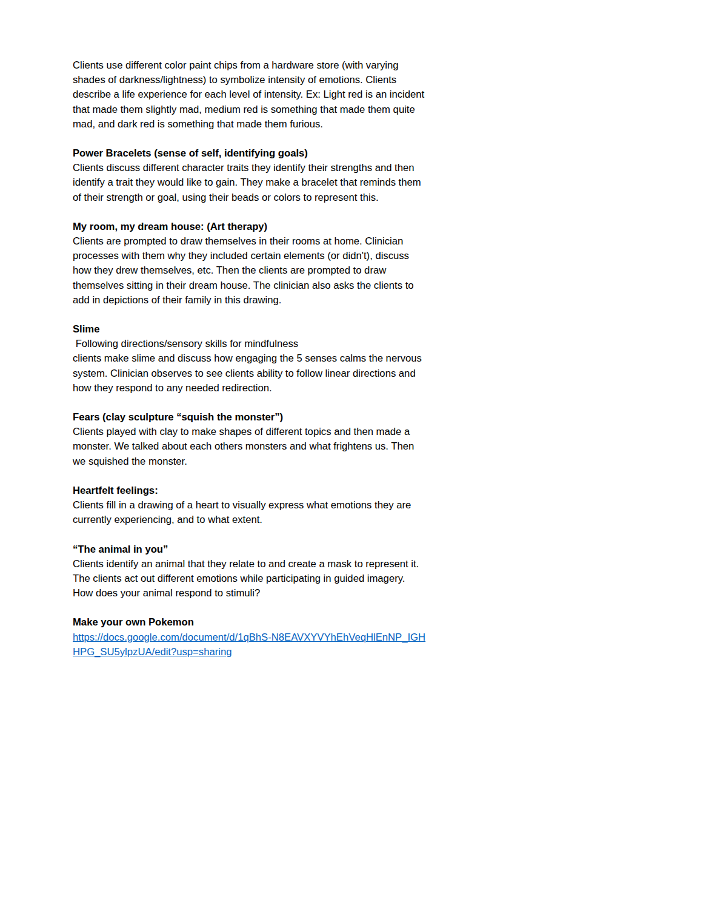Clients use different color paint chips from a hardware store (with varying shades of darkness/lightness) to symbolize intensity of emotions. Clients describe a life experience for each level of intensity. Ex: Light red is an incident that made them slightly mad, medium red is something that made them quite mad, and dark red is something that made them furious.
Power Bracelets (sense of self, identifying goals)
Clients discuss different character traits they identify their strengths and then identify a trait they would like to gain. They make a bracelet that reminds them of their strength or goal, using their beads or colors to represent this.
My room, my dream house: (Art therapy)
Clients are prompted to draw themselves in their rooms at home. Clinician processes with them why they included certain elements (or didn't), discuss how they drew themselves, etc. Then the clients are prompted to draw themselves sitting in their dream house. The clinician also asks the clients to add in depictions of their family in this drawing.
Slime
Following directions/sensory skills for mindfulness
clients make slime and discuss how engaging the 5 senses calms the nervous system. Clinician observes to see clients ability to follow linear directions and how they respond to any needed redirection.
Fears (clay sculpture “squish the monster”)
Clients played with clay to make shapes of different topics and then made a monster. We talked about each others monsters and what frightens us. Then we squished the monster.
Heartfelt feelings:
Clients fill in a drawing of a heart to visually express what emotions they are currently experiencing, and to what extent.
“The animal in you”
Clients identify an animal that they relate to and create a mask to represent it. The clients act out different emotions while participating in guided imagery. How does your animal respond to stimuli?
Make your own Pokemon
https://docs.google.com/document/d/1qBhS-N8EAVXYVYhEhVeqHlEnNP_IGHHPG_SU5ylpzUA/edit?usp=sharing